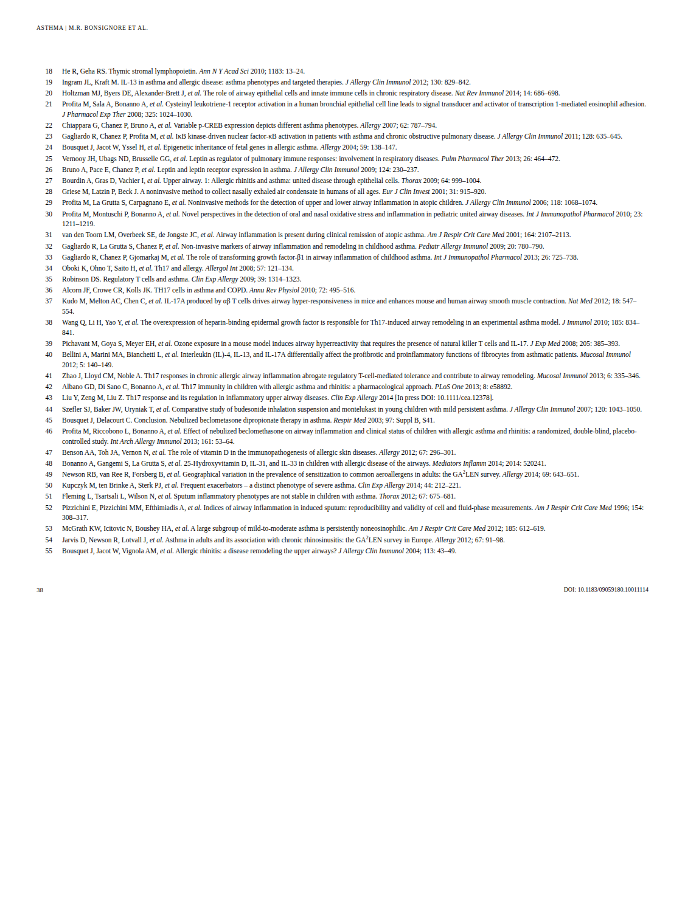ASTHMA | M.R. BONSIGNORE ET AL.
18 He R, Geha RS. Thymic stromal lymphopoietin. Ann N Y Acad Sci 2010; 1183: 13–24.
19 Ingram JL, Kraft M. IL-13 in asthma and allergic disease: asthma phenotypes and targeted therapies. J Allergy Clin Immunol 2012; 130: 829–842.
20 Holtzman MJ, Byers DE, Alexander-Brett J, et al. The role of airway epithelial cells and innate immune cells in chronic respiratory disease. Nat Rev Immunol 2014; 14: 686–698.
21 Profita M, Sala A, Bonanno A, et al. Cysteinyl leukotriene-1 receptor activation in a human bronchial epithelial cell line leads to signal transducer and activator of transcription 1-mediated eosinophil adhesion. J Pharmacol Exp Ther 2008; 325: 1024–1030.
22 Chiappara G, Chanez P, Bruno A, et al. Variable p-CREB expression depicts different asthma phenotypes. Allergy 2007; 62: 787–794.
23 Gagliardo R, Chanez P, Profita M, et al. IκB kinase-driven nuclear factor-κB activation in patients with asthma and chronic obstructive pulmonary disease. J Allergy Clin Immunol 2011; 128: 635–645.
24 Bousquet J, Jacot W, Yssel H, et al. Epigenetic inheritance of fetal genes in allergic asthma. Allergy 2004; 59: 138–147.
25 Vernooy JH, Ubags ND, Brusselle GG, et al. Leptin as regulator of pulmonary immune responses: involvement in respiratory diseases. Pulm Pharmacol Ther 2013; 26: 464–472.
26 Bruno A, Pace E, Chanez P, et al. Leptin and leptin receptor expression in asthma. J Allergy Clin Immunol 2009; 124: 230–237.
27 Bourdin A, Gras D, Vachier I, et al. Upper airway. 1: Allergic rhinitis and asthma: united disease through epithelial cells. Thorax 2009; 64: 999–1004.
28 Griese M, Latzin P, Beck J. A noninvasive method to collect nasally exhaled air condensate in humans of all ages. Eur J Clin Invest 2001; 31: 915–920.
29 Profita M, La Grutta S, Carpagnano E, et al. Noninvasive methods for the detection of upper and lower airway inflammation in atopic children. J Allergy Clin Immunol 2006; 118: 1068–1074.
30 Profita M, Montuschi P, Bonanno A, et al. Novel perspectives in the detection of oral and nasal oxidative stress and inflammation in pediatric united airway diseases. Int J Immunopathol Pharmacol 2010; 23: 1211–1219.
31van den Toorn LM, Overbeek SE, de Jongste JC, et al. Airway inflammation is present during clinical remission of atopic asthma. Am J Respir Crit Care Med 2001; 164: 2107–2113.
32 Gagliardo R, La Grutta S, Chanez P, et al. Non-invasive markers of airway inflammation and remodeling in childhood asthma. Pediatr Allergy Immunol 2009; 20: 780–790.
33 Gagliardo R, Chanez P, Gjomarkaj M, et al. The role of transforming growth factor-β1 in airway inflammation of childhood asthma. Int J Immunopathol Pharmacol 2013; 26: 725–738.
34 Oboki K, Ohno T, Saito H, et al. Th17 and allergy. Allergol Int 2008; 57: 121–134.
35 Robinson DS. Regulatory T cells and asthma. Clin Exp Allergy 2009; 39: 1314–1323.
36 Alcorn JF, Crowe CR, Kolls JK. TH17 cells in asthma and COPD. Annu Rev Physiol 2010; 72: 495–516.
37 Kudo M, Melton AC, Chen C, et al. IL-17A produced by αβ T cells drives airway hyper-responsiveness in mice and enhances mouse and human airway smooth muscle contraction. Nat Med 2012; 18: 547–554.
38 Wang Q, Li H, Yao Y, et al. The overexpression of heparin-binding epidermal growth factor is responsible for Th17-induced airway remodeling in an experimental asthma model. J Immunol 2010; 185: 834–841.
39 Pichavant M, Goya S, Meyer EH, et al. Ozone exposure in a mouse model induces airway hyperreactivity that requires the presence of natural killer T cells and IL-17. J Exp Med 2008; 205: 385–393.
40 Bellini A, Marini MA, Bianchetti L, et al. Interleukin (IL)-4, IL-13, and IL-17A differentially affect the profibrotic and proinflammatory functions of fibrocytes from asthmatic patients. Mucosal Immunol 2012; 5: 140–149.
41 Zhao J, Lloyd CM, Noble A. Th17 responses in chronic allergic airway inflammation abrogate regulatory T-cell-mediated tolerance and contribute to airway remodeling. Mucosal Immunol 2013; 6: 335–346.
42 Albano GD, Di Sano C, Bonanno A, et al. Th17 immunity in children with allergic asthma and rhinitis: a pharmacological approach. PLoS One 2013; 8: e58892.
43 Liu Y, Zeng M, Liu Z. Th17 response and its regulation in inflammatory upper airway diseases. Clin Exp Allergy 2014 [In press DOI: 10.1111/cea.12378].
44 Szefler SJ, Baker JW, Uryniak T, et al. Comparative study of budesonide inhalation suspension and montelukast in young children with mild persistent asthma. J Allergy Clin Immunol 2007; 120: 1043–1050.
45 Bousquet J, Delacourt C. Conclusion. Nebulized beclometasone dipropionate therapy in asthma. Respir Med 2003; 97: Suppl B, S41.
46 Profita M, Riccobono L, Bonanno A, et al. Effect of nebulized beclomethasone on airway inflammation and clinical status of children with allergic asthma and rhinitis: a randomized, double-blind, placebo-controlled study. Int Arch Allergy Immunol 2013; 161: 53–64.
47 Benson AA, Toh JA, Vernon N, et al. The role of vitamin D in the immunopathogenesis of allergic skin diseases. Allergy 2012; 67: 296–301.
48 Bonanno A, Gangemi S, La Grutta S, et al. 25-Hydroxyvitamin D, IL-31, and IL-33 in children with allergic disease of the airways. Mediators Inflamm 2014; 2014: 520241.
49 Newson RB, van Ree R, Forsberg B, et al. Geographical variation in the prevalence of sensitization to common aeroallergens in adults: the GA2LEN survey. Allergy 2014; 69: 643–651.
50 Kupczyk M, ten Brinke A, Sterk PJ, et al. Frequent exacerbators – a distinct phenotype of severe asthma. Clin Exp Allergy 2014; 44: 212–221.
51 Fleming L, Tsartsali L, Wilson N, et al. Sputum inflammatory phenotypes are not stable in children with asthma. Thorax 2012; 67: 675–681.
52 Pizzichini E, Pizzichini MM, Efthimiadis A, et al. Indices of airway inflammation in induced sputum: reproducibility and validity of cell and fluid-phase measurements. Am J Respir Crit Care Med 1996; 154: 308–317.
53 McGrath KW, Icitovic N, Boushey HA, et al. A large subgroup of mild-to-moderate asthma is persistently noneosinophilic. Am J Respir Crit Care Med 2012; 185: 612–619.
54 Jarvis D, Newson R, Lotvall J, et al. Asthma in adults and its association with chronic rhinosinusitis: the GA2LEN survey in Europe. Allergy 2012; 67: 91–98.
55 Bousquet J, Jacot W, Vignola AM, et al. Allergic rhinitis: a disease remodeling the upper airways? J Allergy Clin Immunol 2004; 113: 43–49.
38 DOI: 10.1183/09059180.10011114